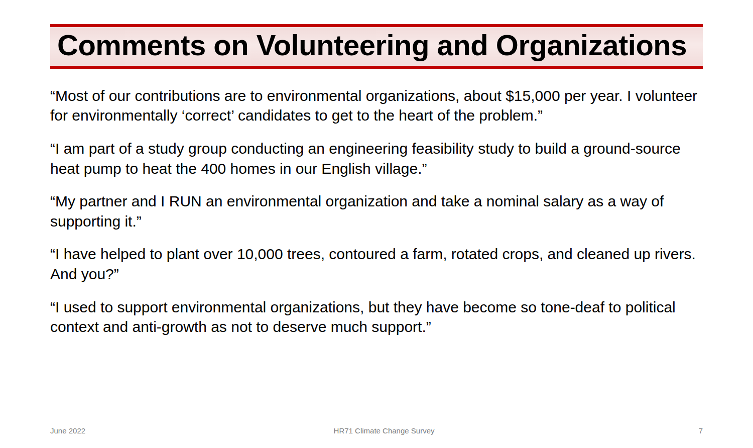Comments on Volunteering and Organizations
“Most of our contributions are to environmental organizations, about $15,000 per year. I volunteer for environmentally ‘correct’ candidates to get to the heart of the problem.”
“I am part of a study group conducting an engineering feasibility study to build a ground-source heat pump to heat the 400 homes in our English village.”
“My partner and I RUN an environmental organization and take a nominal salary as a way of supporting it.”
“I have helped to plant over 10,000 trees, contoured a farm, rotated crops, and cleaned up rivers. And you?”
“I used to support environmental organizations, but they have become so tone-deaf to political context and anti-growth as not to deserve much support.”
June 2022
HR71 Climate Change Survey
7